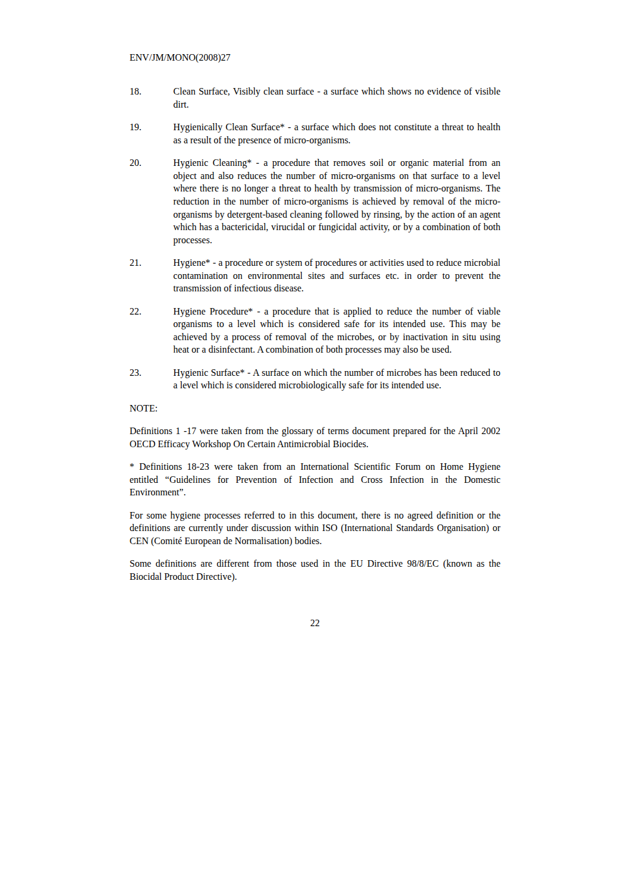ENV/JM/MONO(2008)27
18. Clean Surface, Visibly clean surface - a surface which shows no evidence of visible dirt.
19. Hygienically Clean Surface* - a surface which does not constitute a threat to health as a result of the presence of micro-organisms.
20. Hygienic Cleaning* - a procedure that removes soil or organic material from an object and also reduces the number of micro-organisms on that surface to a level where there is no longer a threat to health by transmission of micro-organisms. The reduction in the number of micro-organisms is achieved by removal of the micro-organisms by detergent-based cleaning followed by rinsing, by the action of an agent which has a bactericidal, virucidal or fungicidal activity, or by a combination of both processes.
21. Hygiene* - a procedure or system of procedures or activities used to reduce microbial contamination on environmental sites and surfaces etc. in order to prevent the transmission of infectious disease.
22. Hygiene Procedure* - a procedure that is applied to reduce the number of viable organisms to a level which is considered safe for its intended use. This may be achieved by a process of removal of the microbes, or by inactivation in situ using heat or a disinfectant. A combination of both processes may also be used.
23. Hygienic Surface* - A surface on which the number of microbes has been reduced to a level which is considered microbiologically safe for its intended use.
NOTE:
Definitions 1 -17 were taken from the glossary of terms document prepared for the April 2002 OECD Efficacy Workshop On Certain Antimicrobial Biocides.
* Definitions 18-23 were taken from an International Scientific Forum on Home Hygiene entitled “Guidelines for Prevention of Infection and Cross Infection in the Domestic Environment”.
For some hygiene processes referred to in this document, there is no agreed definition or the definitions are currently under discussion within ISO (International Standards Organisation) or CEN (Comité European de Normalisation) bodies.
Some definitions are different from those used in the EU Directive 98/8/EC (known as the Biocidal Product Directive).
22